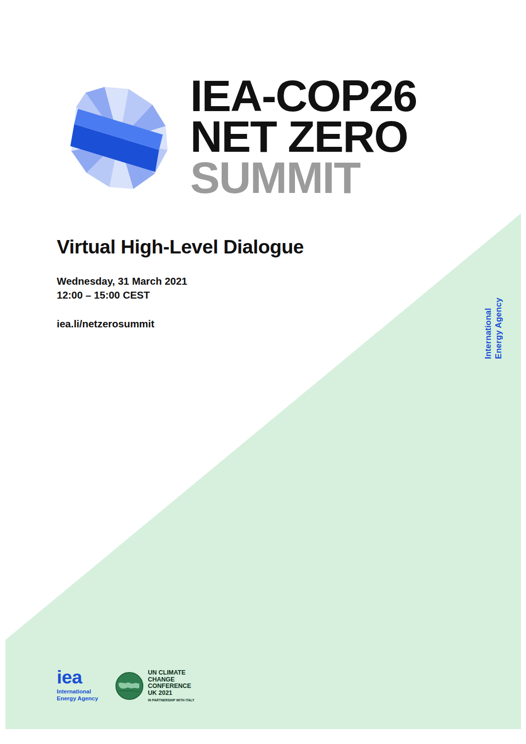IEA-COP26 Net Zero Summit
Virtual High-Level Dialogue
Wednesday, 31 March 2021
12:00 – 15:00 CEST
iea.li/netzerosummit
International Energy Agency
iea
International
Energy Agency
UN Climate Change Conference UK 2021 In partnership with Italy